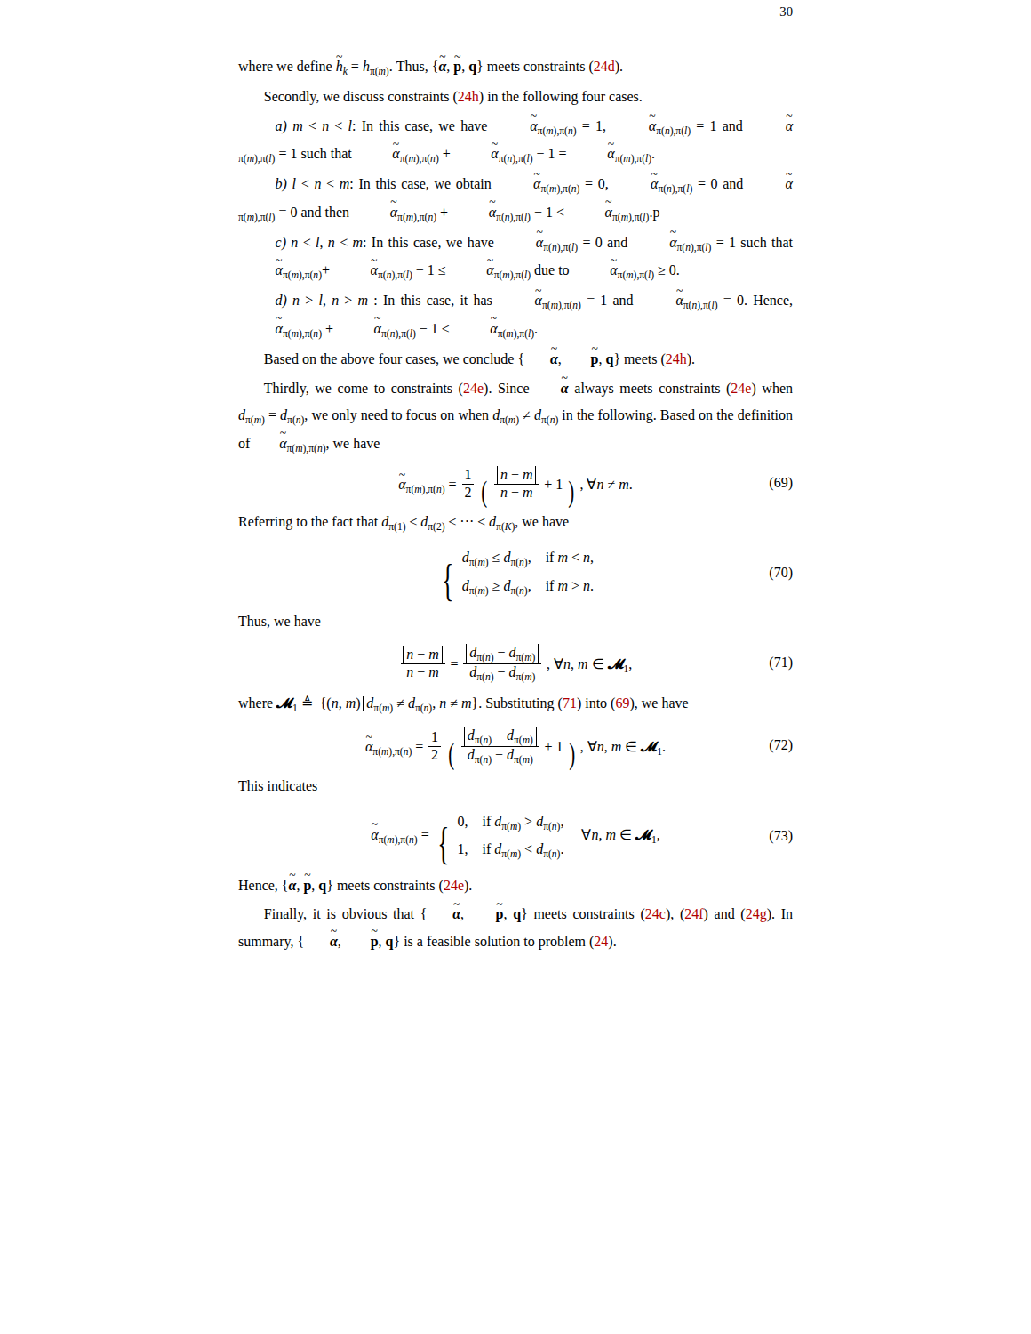30
where we define ~h k = hπ(m). Thus, {~α, ~p, q} meets constraints (24d).
Secondly, we discuss constraints (24h) in the following four cases.
a) m < n < l: In this case, we have ~α π(m),π(n) = 1, ~α π(n),π(l) = 1 and ~α π(m),π(l) = 1 such that ~α π(m),π(n) + ~α π(n),π(l) − 1 = ~α π(m),π(l).
b) l < n < m: In this case, we obtain ~α π(m),π(n) = 0, ~α π(n),π(l) = 0 and ~α π(m),π(l) = 0 and then ~α π(m),π(n) + ~α π(n),π(l) − 1 < ~α π(m),π(l).p
c) n < l, n < m: In this case, we have ~α π(n),π(l) = 0 and ~α π(n),π(l) = 1 such that ~α π(m),π(n)+ ~α π(n),π(l) − 1 ≤ ~α π(m),π(l) due to ~α π(m),π(l) ≥ 0.
d) n > l, n > m : In this case, it has ~α π(m),π(n) = 1 and ~α π(n),π(l) = 0. Hence, ~α π(m),π(n) + ~α π(n),π(l) − 1 ≤ ~α π(m),π(l).
Based on the above four cases, we conclude {~α, ~p, q} meets (24h).
Thirdly, we come to constraints (24e). Since ~α always meets constraints (24e) when dπ(m) = dπ(n), we only need to focus on when dπ(m) ≠ dπ(n) in the following. Based on the definition of ~α π(m),π(n), we have
~α π(m),π(n) = 12 ( n − m n − m + 1 ) , ∀n ≠ m. (69)
Referring to the fact that dπ(1) ≤ dπ(2) ≤ ··· ≤ dπ(K), we have
{
dπ(m) ≤ dπ(n), if m < n,
dπ(m) ≥ dπ(n), if m > n.
(70)
Thus, we have
n − m n − m = dπ(n) − dπ(m) dπ(n) − dπ(m) , ∀n, m ∈ 𝓜 1, (71)
where 𝓜 1 {(n, m) dπ(m) ≠ dπ(n), n ≠ m}. Substituting (71) into (69), we have
~α π(m),π(n) = 12 ( dπ(n) − dπ(m) dπ(n) − dπ(m) + 1 ) , ∀n, m ∈ 𝓜 1. (72)
This indicates
~α π(m),π(n) = {
0, if dπ(m) > dπ(n),
1, if dπ(m) < dπ(n).
∀n, m ∈ 𝓜 1, (73)
Hence, {~α, ~p, q} meets constraints (24e).
Finally, it is obvious that {~α, ~p, q} meets constraints (24c), (24f) and (24g). In summary, {~α, ~p, q} is a feasible solution to problem (24).